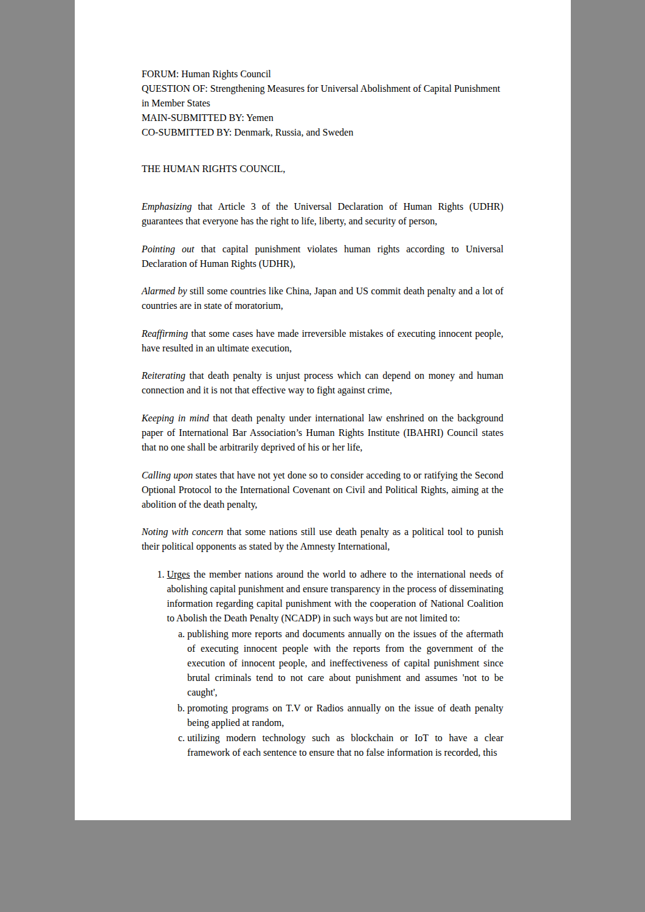FORUM: Human Rights Council
QUESTION OF: Strengthening Measures for Universal Abolishment of Capital Punishment in Member States
MAIN-SUBMITTED BY: Yemen
CO-SUBMITTED BY: Denmark, Russia, and Sweden
THE HUMAN RIGHTS COUNCIL,
Emphasizing that Article 3 of the Universal Declaration of Human Rights (UDHR) guarantees that everyone has the right to life, liberty, and security of person,
Pointing out that capital punishment violates human rights according to Universal Declaration of Human Rights (UDHR),
Alarmed by still some countries like China, Japan and US commit death penalty and a lot of countries are in state of moratorium,
Reaffirming that some cases have made irreversible mistakes of executing innocent people, have resulted in an ultimate execution,
Reiterating that death penalty is unjust process which can depend on money and human connection and it is not that effective way to fight against crime,
Keeping in mind that death penalty under international law enshrined on the background paper of International Bar Association’s Human Rights Institute (IBAHRI) Council states that no one shall be arbitrarily deprived of his or her life,
Calling upon states that have not yet done so to consider acceding to or ratifying the Second Optional Protocol to the International Covenant on Civil and Political Rights, aiming at the abolition of the death penalty,
Noting with concern that some nations still use death penalty as a political tool to punish their political opponents as stated by the Amnesty International,
Urges the member nations around the world to adhere to the international needs of abolishing capital punishment and ensure transparency in the process of disseminating information regarding capital punishment with the cooperation of National Coalition to Abolish the Death Penalty (NCADP) in such ways but are not limited to:
publishing more reports and documents annually on the issues of the aftermath of executing innocent people with the reports from the government of the execution of innocent people, and ineffectiveness of capital punishment since brutal criminals tend to not care about punishment and assumes 'not to be caught',
promoting programs on T.V or Radios annually on the issue of death penalty being applied at random,
utilizing modern technology such as blockchain or IoT to have a clear framework of each sentence to ensure that no false information is recorded, this